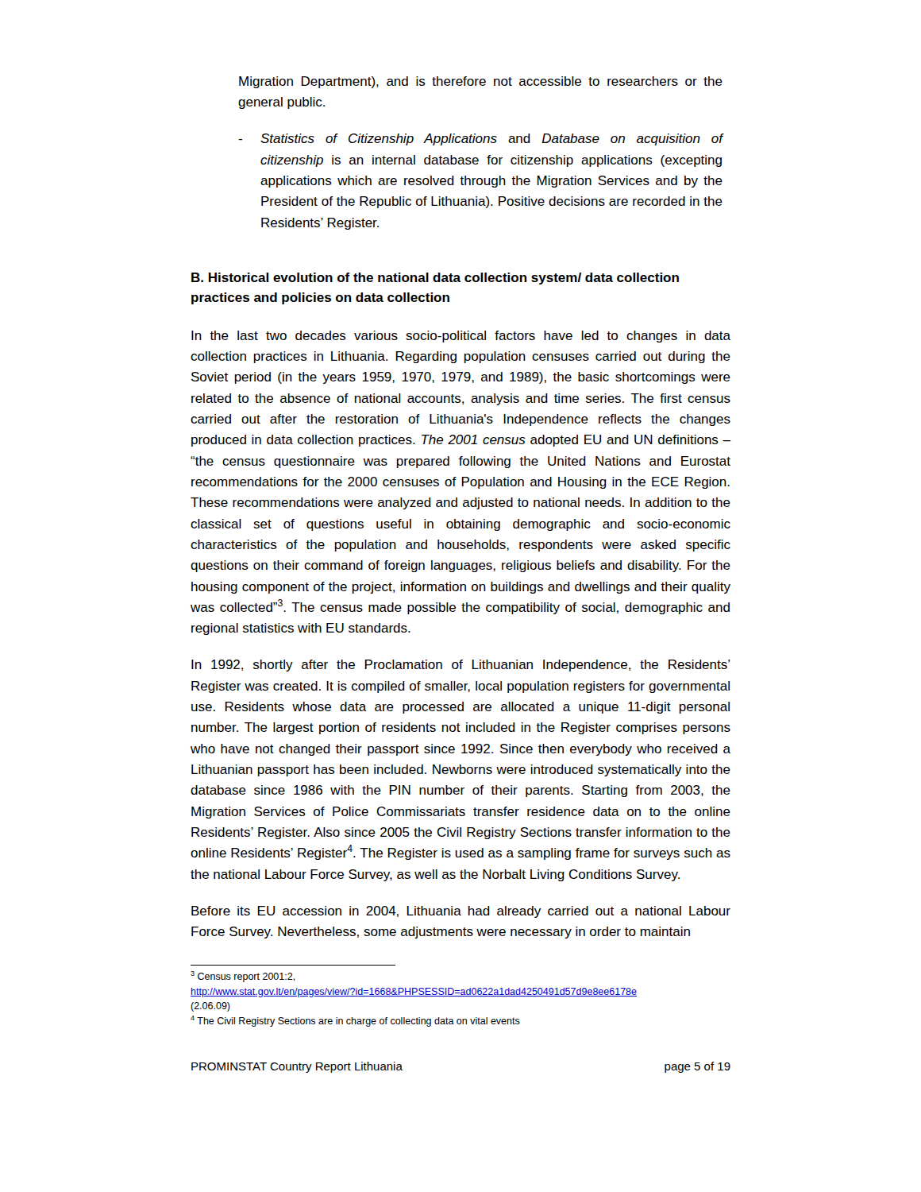Migration Department), and is therefore not accessible to researchers or the general public.
- Statistics of Citizenship Applications and Database on acquisition of citizenship is an internal database for citizenship applications (excepting applications which are resolved through the Migration Services and by the President of the Republic of Lithuania). Positive decisions are recorded in the Residents’ Register.
B. Historical evolution of the national data collection system/ data collection practices and policies on data collection
In the last two decades various socio-political factors have led to changes in data collection practices in Lithuania. Regarding population censuses carried out during the Soviet period (in the years 1959, 1970, 1979, and 1989), the basic shortcomings were related to the absence of national accounts, analysis and time series. The first census carried out after the restoration of Lithuania's Independence reflects the changes produced in data collection practices. The 2001 census adopted EU and UN definitions – “the census questionnaire was prepared following the United Nations and Eurostat recommendations for the 2000 censuses of Population and Housing in the ECE Region. These recommendations were analyzed and adjusted to national needs. In addition to the classical set of questions useful in obtaining demographic and socio-economic characteristics of the population and households, respondents were asked specific questions on their command of foreign languages, religious beliefs and disability. For the housing component of the project, information on buildings and dwellings and their quality was collected”3. The census made possible the compatibility of social, demographic and regional statistics with EU standards.
In 1992, shortly after the Proclamation of Lithuanian Independence, the Residents’ Register was created. It is compiled of smaller, local population registers for governmental use. Residents whose data are processed are allocated a unique 11-digit personal number. The largest portion of residents not included in the Register comprises persons who have not changed their passport since 1992. Since then everybody who received a Lithuanian passport has been included. Newborns were introduced systematically into the database since 1986 with the PIN number of their parents. Starting from 2003, the Migration Services of Police Commissariats transfer residence data on to the online Residents’ Register. Also since 2005 the Civil Registry Sections transfer information to the online Residents’ Register4. The Register is used as a sampling frame for surveys such as the national Labour Force Survey, as well as the Norbalt Living Conditions Survey.
Before its EU accession in 2004, Lithuania had already carried out a national Labour Force Survey. Nevertheless, some adjustments were necessary in order to maintain
3 Census report 2001:2,
http://www.stat.gov.lt/en/pages/view/?id=1668&PHPSESSID=ad0622a1dad4250491d57d9e8ee6178e
(2.06.09)
4 The Civil Registry Sections are in charge of collecting data on vital events
PROMINSTAT Country Report Lithuania page 5 of 19